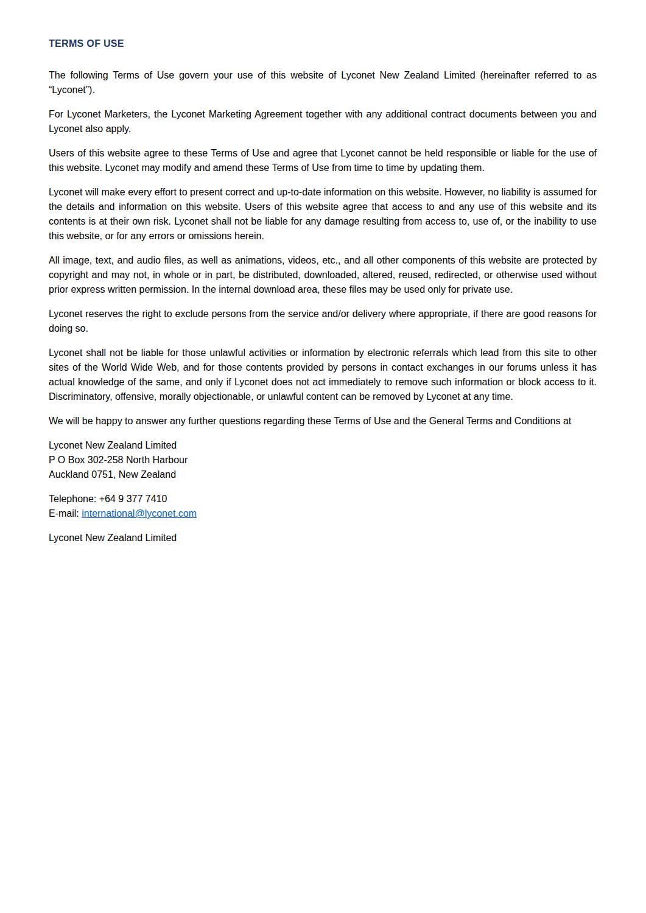TERMS OF USE
The following Terms of Use govern your use of this website of Lyconet New Zealand Limited (hereinafter referred to as “Lyconet”).
For Lyconet Marketers, the Lyconet Marketing Agreement together with any additional contract documents between you and Lyconet also apply.
Users of this website agree to these Terms of Use and agree that Lyconet cannot be held responsible or liable for the use of this website. Lyconet may modify and amend these Terms of Use from time to time by updating them.
Lyconet will make every effort to present correct and up-to-date information on this website. However, no liability is assumed for the details and information on this website. Users of this website agree that access to and any use of this website and its contents is at their own risk. Lyconet shall not be liable for any damage resulting from access to, use of, or the inability to use this website, or for any errors or omissions herein.
All image, text, and audio files, as well as animations, videos, etc., and all other components of this website are protected by copyright and may not, in whole or in part, be distributed, downloaded, altered, reused, redirected, or otherwise used without prior express written permission. In the internal download area, these files may be used only for private use.
Lyconet reserves the right to exclude persons from the service and/or delivery where appropriate, if there are good reasons for doing so.
Lyconet shall not be liable for those unlawful activities or information by electronic referrals which lead from this site to other sites of the World Wide Web, and for those contents provided by persons in contact exchanges in our forums unless it has actual knowledge of the same, and only if Lyconet does not act immediately to remove such information or block access to it. Discriminatory, offensive, morally objectionable, or unlawful content can be removed by Lyconet at any time.
We will be happy to answer any further questions regarding these Terms of Use and the General Terms and Conditions at
Lyconet New Zealand Limited P O Box 302-258 North Harbour Auckland 0751, New Zealand
Telephone: +64 9 377 7410 E-mail: international@lyconet.com
Lyconet New Zealand Limited